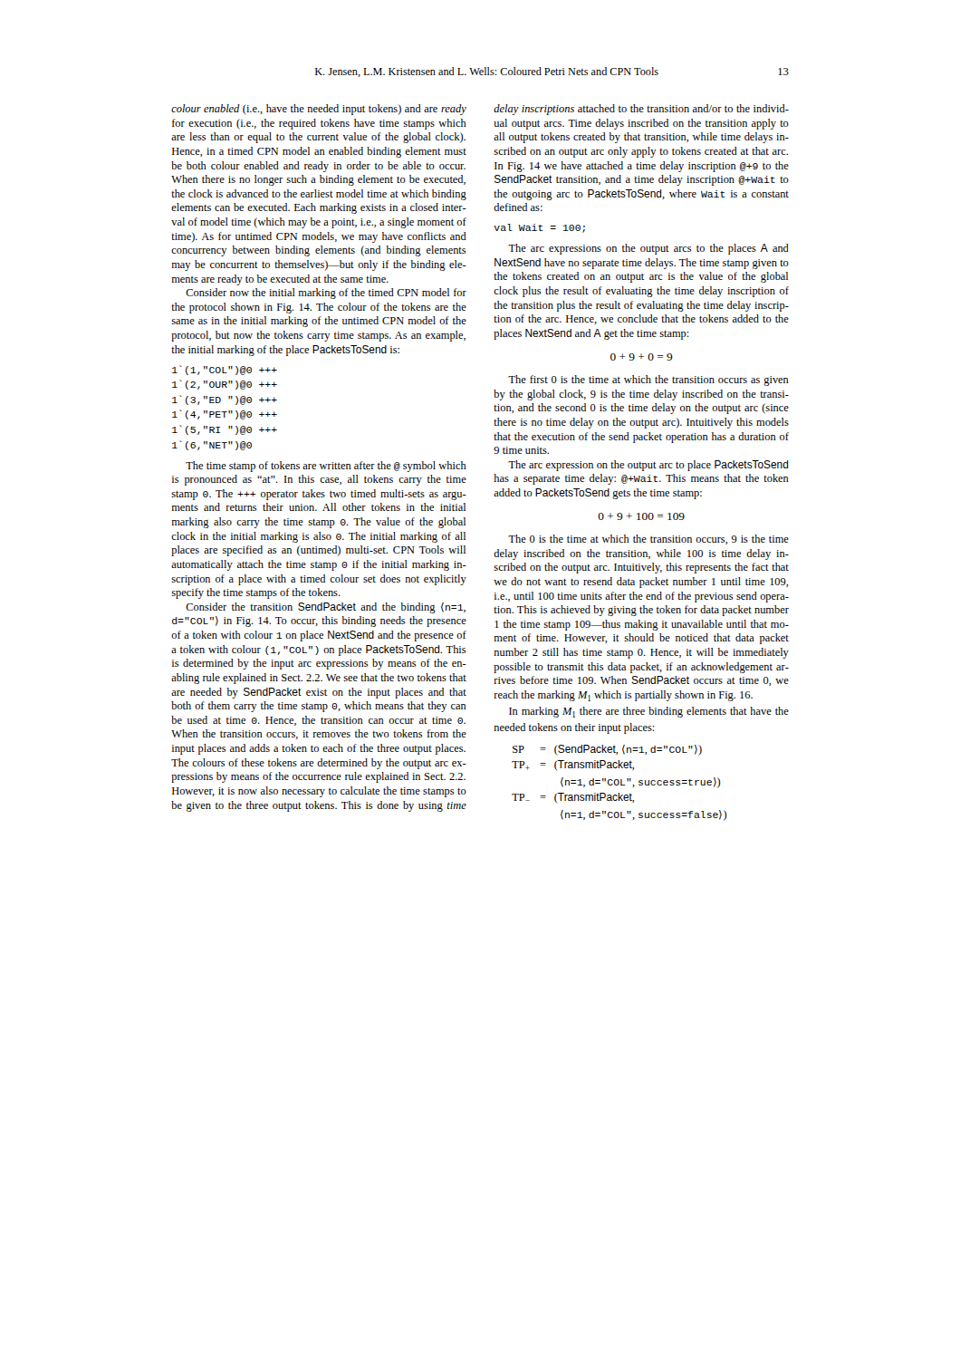K. Jensen, L.M. Kristensen and L. Wells: Coloured Petri Nets and CPN Tools 13
colour enabled (i.e., have the needed input tokens) and are ready for execution (i.e., the required tokens have time stamps which are less than or equal to the current value of the global clock). Hence, in a timed CPN model an enabled binding element must be both colour enabled and ready in order to be able to occur. When there is no longer such a binding element to be executed, the clock is advanced to the earliest model time at which binding elements can be executed. Each marking exists in a closed interval of model time (which may be a point, i.e., a single moment of time). As for untimed CPN models, we may have conflicts and concurrency between binding elements (and binding elements may be concurrent to themselves)—but only if the binding elements are ready to be executed at the same time.
Consider now the initial marking of the timed CPN model for the protocol shown in Fig. 14. The colour of the tokens are the same as in the initial marking of the untimed CPN model of the protocol, but now the tokens carry time stamps. As an example, the initial marking of the place PacketsToSend is:
1`(1,"COL")@0 +++ 1`(2,"OUR")@0 +++ 1`(3,"ED ")@0 +++ 1`(4,"PET")@0 +++ 1`(5,"RI ")@0 +++ 1`(6,"NET")@0
The time stamp of tokens are written after the @ symbol which is pronounced as “at”. In this case, all tokens carry the time stamp 0. The +++ operator takes two timed multi-sets as arguments and returns their union. All other tokens in the initial marking also carry the time stamp 0. The value of the global clock in the initial marking is also 0. The initial marking of all places are specified as an (untimed) multi-set. CPN Tools will automatically attach the time stamp 0 if the initial marking inscription of a place with a timed colour set does not explicitly specify the time stamps of the tokens.
Consider the transition SendPacket and the binding ⟨n=1, d="COL"⟩ in Fig. 14. To occur, this binding needs the presence of a token with colour 1 on place NextSend and the presence of a token with colour (1,"COL") on place PacketsToSend. This is determined by the input arc expressions by means of the enabling rule explained in Sect. 2.2. We see that the two tokens that are needed by SendPacket exist on the input places and that both of them carry the time stamp 0, which means that they can be used at time 0. Hence, the transition can occur at time 0. When the transition occurs, it removes the two tokens from the input places and adds a token to each of the three output places. The colours of these tokens are determined by the output arc expressions by means of the occurrence rule explained in Sect. 2.2. However, it is now also necessary to calculate the time stamps to be given to the three output tokens. This is done by using time delay inscriptions attached to the transition and/or to the individual output arcs. Time delays inscribed on the transition apply to all output tokens created by that transition, while time delays inscribed on an output arc only apply to tokens created at that arc. In Fig. 14 we have attached a time delay inscription @+9 to the SendPacket transition, and a time delay inscription @+Wait to the outgoing arc to PacketsToSend, where Wait is a constant defined as:
val Wait = 100;
The arc expressions on the output arcs to the places A and NextSend have no separate time delays. The time stamp given to the tokens created on an output arc is the value of the global clock plus the result of evaluating the time delay inscription of the transition plus the result of evaluating the time delay inscription of the arc. Hence, we conclude that the tokens added to the places NextSend and A get the time stamp:
0 + 9 + 0 = 9
The first 0 is the time at which the transition occurs as given by the global clock, 9 is the time delay inscribed on the transition, and the second 0 is the time delay on the output arc (since there is no time delay on the output arc). Intuitively this models that the execution of the send packet operation has a duration of 9 time units.
The arc expression on the output arc to place PacketsToSend has a separate time delay: @+Wait. This means that the token added to PacketsToSend gets the time stamp:
0 + 9 + 100 = 109
The 0 is the time at which the transition occurs, 9 is the time delay inscribed on the transition, while 100 is time delay inscribed on the output arc. Intuitively, this represents the fact that we do not want to resend data packet number 1 until time 109, i.e., until 100 time units after the end of the previous send operation. This is achieved by giving the token for data packet number 1 the time stamp 109—thus making it unavailable until that moment of time. However, it should be noticed that data packet number 2 still has time stamp 0. Hence, it will be immediately possible to transmit this data packet, if an acknowledgement arrives before time 109. When SendPacket occurs at time 0, we reach the marking M 1 which is partially shown in Fig. 16.
In marking M 1 there are three binding elements that have the needed tokens on their input places:
| SP | = | ( SendPacket , ⟨ n=1 , d="COL" ⟩) |
| TP + | = | ( TransmitPacket , |
| | | ⟨ n=1 , d="COL" , success=true ⟩) |
| TP − | = | ( TransmitPacket , |
| | | ⟨ n=1 , d="COL" , success=false ⟩) |